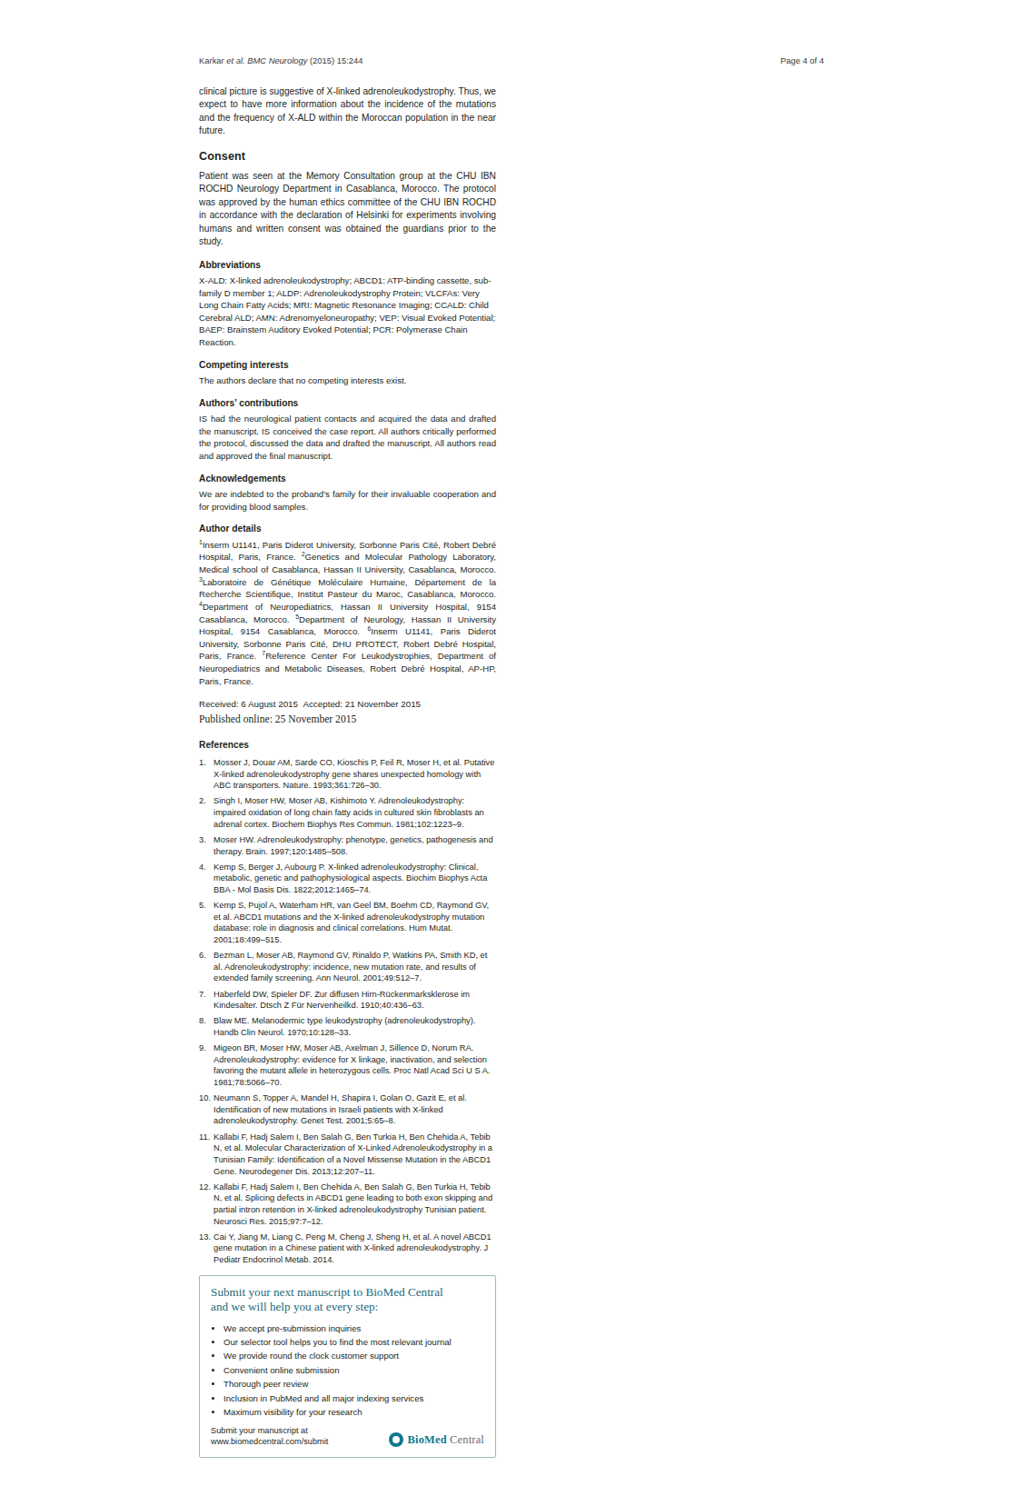Karkar et al. BMC Neurology (2015) 15:244
Page 4 of 4
clinical picture is suggestive of X-linked adrenoleukodystrophy. Thus, we expect to have more information about the incidence of the mutations and the frequency of X-ALD within the Moroccan population in the near future.
Consent
Patient was seen at the Memory Consultation group at the CHU IBN ROCHD Neurology Department in Casablanca, Morocco. The protocol was approved by the human ethics committee of the CHU IBN ROCHD in accordance with the declaration of Helsinki for experiments involving humans and written consent was obtained the guardians prior to the study.
Abbreviations
X-ALD: X-linked adrenoleukodystrophy; ABCD1: ATP-binding cassette, sub-family D member 1; ALDP: Adrenoleukodystrophy Protein; VLCFAs: Very Long Chain Fatty Acids; MRI: Magnetic Resonance Imaging; CCALD: Child Cerebral ALD; AMN: Adrenomyeloneuropathy; VEP: Visual Evoked Potential; BAEP: Brainstem Auditory Evoked Potential; PCR: Polymerase Chain Reaction.
Competing interests
The authors declare that no competing interests exist.
Authors’ contributions
IS had the neurological patient contacts and acquired the data and drafted the manuscript. IS conceived the case report. All authors critically performed the protocol, discussed the data and drafted the manuscript. All authors read and approved the final manuscript.
Acknowledgements
We are indebted to the proband’s family for their invaluable cooperation and for providing blood samples.
Author details
1Inserm U1141, Paris Diderot University, Sorbonne Paris Cité, Robert Debré Hospital, Paris, France. 2Genetics and Molecular Pathology Laboratory, Medical school of Casablanca, Hassan II University, Casablanca, Morocco. 3Laboratoire de Génétique Moléculaire Humaine, Département de la Recherche Scientifique, Institut Pasteur du Maroc, Casablanca, Morocco. 4Department of Neuropediatrics, Hassan II University Hospital, 9154 Casablanca, Morocco. 5Department of Neurology, Hassan II University Hospital, 9154 Casablanca, Morocco. 6Inserm U1141, Paris Diderot University, Sorbonne Paris Cité, DHU PROTECT, Robert Debré Hospital, Paris, France. 7Reference Center For Leukodystrophies, Department of Neuropediatrics and Metabolic Diseases, Robert Debré Hospital, AP-HP, Paris, France.
Received: 6 August 2015 Accepted: 21 November 2015
Published online: 25 November 2015
References
Mosser J, Douar AM, Sarde CO, Kioschis P, Feil R, Moser H, et al. Putative X-linked adrenoleukodystrophy gene shares unexpected homology with ABC transporters. Nature. 1993;361:726–30.
Singh I, Moser HW, Moser AB, Kishimoto Y. Adrenoleukodystrophy: impaired oxidation of long chain fatty acids in cultured skin fibroblasts an adrenal cortex. Biochem Biophys Res Commun. 1981;102:1223–9.
Moser HW. Adrenoleukodystrophy: phenotype, genetics, pathogenesis and therapy. Brain. 1997;120:1485–508.
Kemp S, Berger J, Aubourg P. X-linked adrenoleukodystrophy: Clinical, metabolic, genetic and pathophysiological aspects. Biochim Biophys Acta BBA - Mol Basis Dis. 1822;2012:1465–74.
Kemp S, Pujol A, Waterham HR, van Geel BM, Boehm CD, Raymond GV, et al. ABCD1 mutations and the X-linked adrenoleukodystrophy mutation database: role in diagnosis and clinical correlations. Hum Mutat. 2001;18:499–515.
Bezman L, Moser AB, Raymond GV, Rinaldo P, Watkins PA, Smith KD, et al. Adrenoleukodystrophy: incidence, new mutation rate, and results of extended family screening. Ann Neurol. 2001;49:512–7.
Haberfeld DW, Spieler DF. Zur diffusen Hirn-Rückenmarksklerose im Kindesalter. Dtsch Z Für Nervenheilkd. 1910;40:436–63.
Blaw ME. Melanodermic type leukodystrophy (adrenoleukodystrophy). Handb Clin Neurol. 1970;10:128–33.
Migeon BR, Moser HW, Moser AB, Axelman J, Sillence D, Norum RA. Adrenoleukodystrophy: evidence for X linkage, inactivation, and selection favoring the mutant allele in heterozygous cells. Proc Natl Acad Sci U S A. 1981;78:5066–70.
Neumann S, Topper A, Mandel H, Shapira I, Golan O, Gazit E, et al. Identification of new mutations in Israeli patients with X-linked adrenoleukodystrophy. Genet Test. 2001;5:65–8.
Kallabi F, Hadj Salem I, Ben Salah G, Ben Turkia H, Ben Chehida A, Tebib N, et al. Molecular Characterization of X-Linked Adrenoleukodystrophy in a Tunisian Family: Identification of a Novel Missense Mutation in the ABCD1 Gene. Neurodegener Dis. 2013;12:207–11.
Kallabi F, Hadj Salem I, Ben Chehida A, Ben Salah G, Ben Turkia H, Tebib N, et al. Splicing defects in ABCD1 gene leading to both exon skipping and partial intron retention in X-linked adrenoleukodystrophy Tunisian patient. Neurosci Res. 2015;97:7–12.
Cai Y, Jiang M, Liang C, Peng M, Cheng J, Sheng H, et al. A novel ABCD1 gene mutation in a Chinese patient with X-linked adrenoleukodystrophy. J Pediatr Endocrinol Metab. 2014.
Submit your next manuscript to BioMed Central
and we will help you at every step:
We accept pre-submission inquiries
Our selector tool helps you to find the most relevant journal
We provide round the clock customer support
Convenient online submission
Thorough peer review
Inclusion in PubMed and all major indexing services
Maximum visibility for your research
Submit your manuscript at
www.biomedcentral.com/submit
BioMed Central